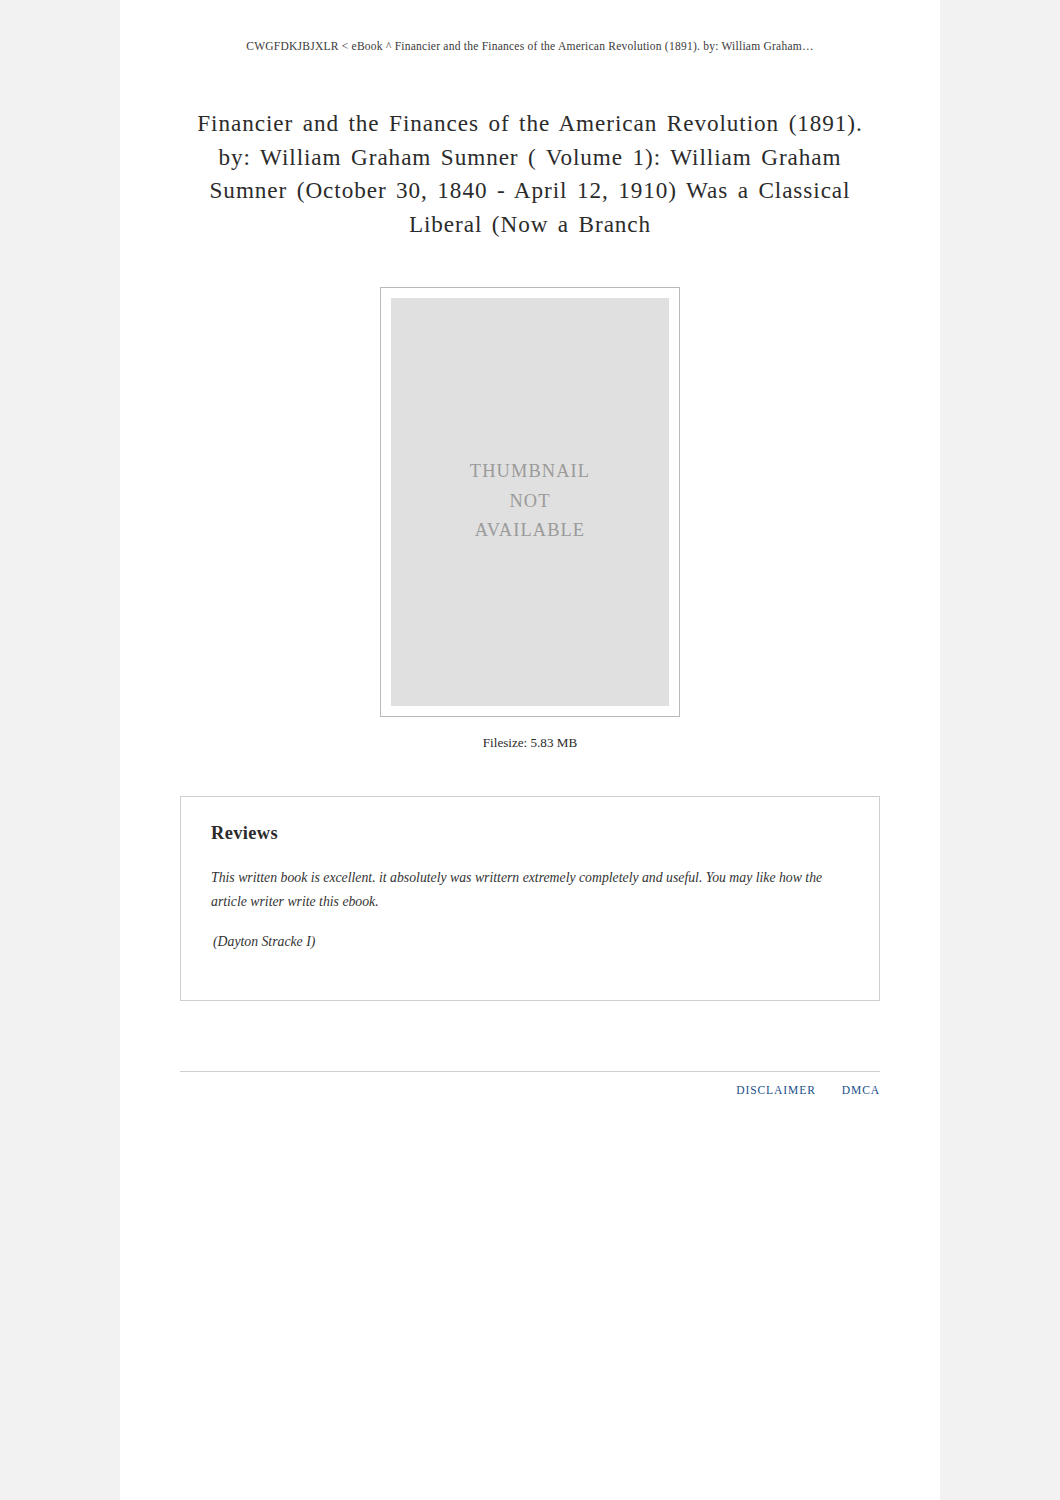CWGFDKJBJXLR < eBook ^ Financier and the Finances of the American Revolution (1891). by: William Graham…
Financier and the Finances of the American Revolution (1891). by: William Graham Sumner ( Volume 1): William Graham Sumner (October 30, 1840 - April 12, 1910) Was a Classical Liberal (Now a Branch
THUMBNAIL
NOT
AVAILABLE
Filesize: 5.83 MB
Reviews
This written book is excellent. it absolutely was writtern extremely completely and useful. You may like how the article writer write this ebook.
(Dayton Stracke I)
DISCLAIMER DMCA